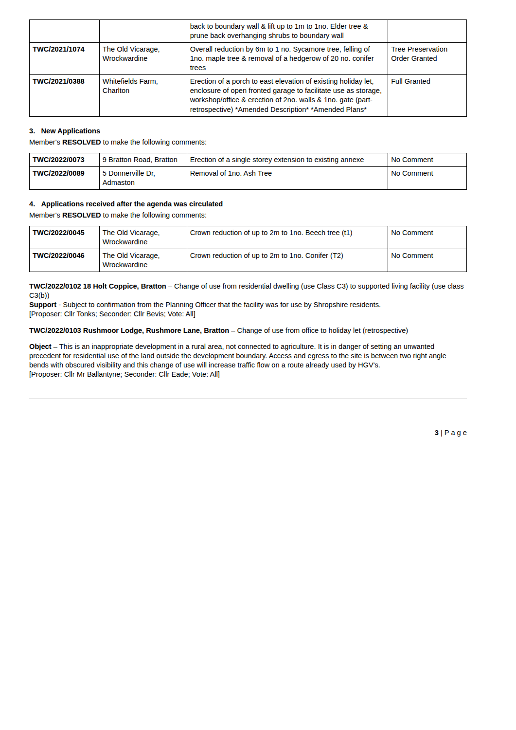| | | back to boundary wall & lift up to 1m to 1no. Elder tree & prune back overhanging shrubs to boundary wall | |
| TWC/2021/1074 | The Old Vicarage, Wrockwardine | Overall reduction by 6m to 1 no. Sycamore tree, felling of 1no. maple tree & removal of a hedgerow of 20 no. conifer trees | Tree Preservation Order Granted |
| TWC/2021/0388 | Whitefields Farm, Charlton | Erection of a porch to east elevation of existing holiday let, enclosure of open fronted garage to facilitate use as storage, workshop/office & erection of 2no. walls & 1no. gate (part-retrospective) *Amended Description* *Amended Plans* | Full Granted |
3. New Applications
Member's RESOLVED to make the following comments:
| TWC/2022/0073 | 9 Bratton Road, Bratton | Erection of a single storey extension to existing annexe | No Comment |
| TWC/2022/0089 | 5 Donnerville Dr, Admaston | Removal of 1no. Ash Tree | No Comment |
4. Applications received after the agenda was circulated
Member's RESOLVED to make the following comments:
| TWC/2022/0045 | The Old Vicarage, Wrockwardine | Crown reduction of up to 2m to 1no. Beech tree (t1) | No Comment |
| TWC/2022/0046 | The Old Vicarage, Wrockwardine | Crown reduction of up to 2m to 1no. Conifer (T2) | No Comment |
TWC/2022/0102 18 Holt Coppice, Bratton – Change of use from residential dwelling (use Class C3) to supported living facility (use class C3(b))
Support - Subject to confirmation from the Planning Officer that the facility was for use by Shropshire residents.
[Proposer: Cllr Tonks; Seconder: Cllr Bevis; Vote: All]
TWC/2022/0103 Rushmoor Lodge, Rushmore Lane, Bratton – Change of use from office to holiday let (retrospective)
Object – This is an inappropriate development in a rural area, not connected to agriculture. It is in danger of setting an unwanted precedent for residential use of the land outside the development boundary. Access and egress to the site is between two right angle bends with obscured visibility and this change of use will increase traffic flow on a route already used by HGV's.
[Proposer: Cllr Mr Ballantyne; Seconder: Cllr Eade; Vote: All]
3 | P a g e